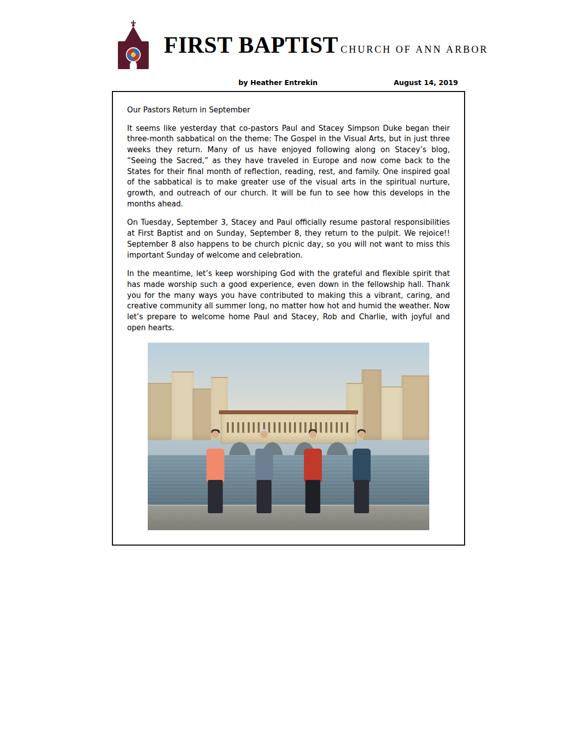FIRST BAPTIST CHURCH OF ANN ARBOR
by Heather Entrekin August 14, 2019
Our Pastors Return in September
It seems like yesterday that co-pastors Paul and Stacey Simpson Duke began their three-month sabbatical on the theme: The Gospel in the Visual Arts, but in just three weeks they return. Many of us have enjoyed following along on Stacey’s blog, “Seeing the Sacred,” as they have traveled in Europe and now come back to the States for their final month of reflection, reading, rest, and family. One inspired goal of the sabbatical is to make greater use of the visual arts in the spiritual nurture, growth, and outreach of our church. It will be fun to see how this develops in the months ahead.
On Tuesday, September 3, Stacey and Paul officially resume pastoral responsibilities at First Baptist and on Sunday, September 8, they return to the pulpit. We rejoice!! September 8 also happens to be church picnic day, so you will not want to miss this important Sunday of welcome and celebration.
In the meantime, let’s keep worshiping God with the grateful and flexible spirit that has made worship such a good experience, even down in the fellowship hall. Thank you for the many ways you have contributed to making this a vibrant, caring, and creative community all summer long, no matter how hot and humid the weather. Now let’s prepare to welcome home Paul and Stacey, Rob and Charlie, with joyful and open hearts.